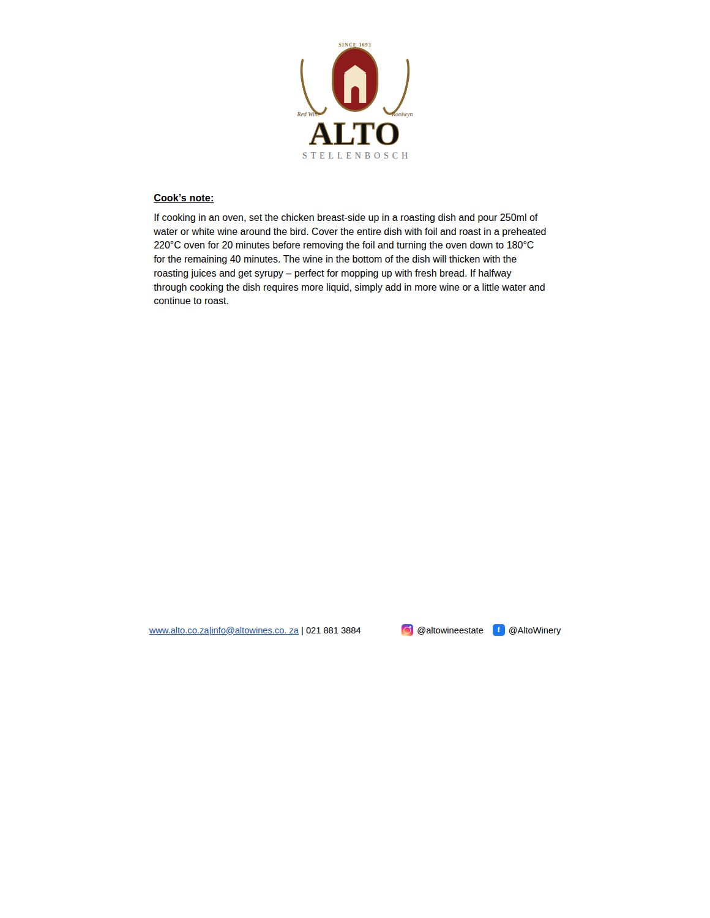SINCE 1693
Red Wine Rooiwyn
ALTO
STELLENBOSCH
Cook’s note:
If cooking in an oven, set the chicken breast-side up in a roasting dish and pour 250ml of water or white wine around the bird. Cover the entire dish with foil and roast in a preheated 220°C oven for 20 minutes before removing the foil and turning the oven down to 180°C for the remaining 40 minutes. The wine in the bottom of the dish will thicken with the roasting juices and get syrupy – perfect for mopping up with fresh bread. If halfway through cooking the dish requires more liquid, simply add in more wine or a little water and continue to roast.
www.alto.co.za|info@altowines.co. za | 021 881 3884
@altowineestate @AltoWinery